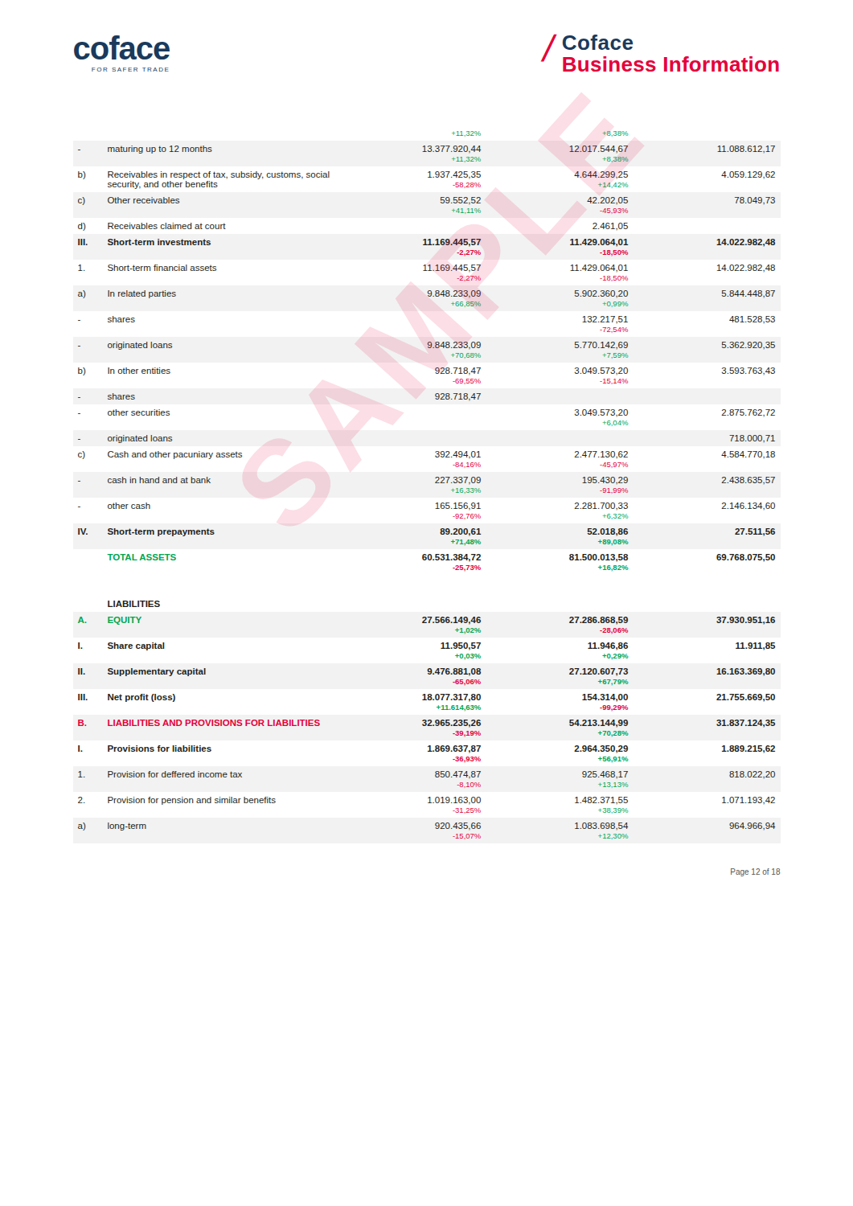SAMPLE
coface
FOR SAFER TRADE
/
Coface
Business Information
| | | +11,32% | +8,38% | |
| - | maturing up to 12 months | 13.377.920,44 +11,32% | 12.017.544,67 +8,38% | 11.088.612,17 |
| b) | Receivables in respect of tax, subsidy, customs, social security, and other benefits | 1.937.425,35 -58,28% | 4.644.299,25 +14,42% | 4.059.129,62 |
| c) | Other receivables | 59.552,52 +41,11% | 42.202,05 -45,93% | 78.049,73 |
| d) | Receivables claimed at court | | 2.461,05 | |
| III. | Short-term investments | 11.169.445,57 -2,27% | 11.429.064,01 -18,50% | 14.022.982,48 |
| 1. | Short-term financial assets | 11.169.445,57 -2,27% | 11.429.064,01 -18,50% | 14.022.982,48 |
| a) | In related parties | 9.848.233,09 +66,85% | 5.902.360,20 +0,99% | 5.844.448,87 |
| - | shares | | 132.217,51 -72,54% | 481.528,53 |
| - | originated loans | 9.848.233,09 +70,68% | 5.770.142,69 +7,59% | 5.362.920,35 |
| b) | In other entities | 928.718,47 -69,55% | 3.049.573,20 -15,14% | 3.593.763,43 |
| - | shares | 928.718,47 | | |
| - | other securities | | 3.049.573,20 +6,04% | 2.875.762,72 |
| - | originated loans | | | 718.000,71 |
| c) | Cash and other pacuniary assets | 392.494,01 -84,16% | 2.477.130,62 -45,97% | 4.584.770,18 |
| - | cash in hand and at bank | 227.337,09 +16,33% | 195.430,29 -91,99% | 2.438.635,57 |
| - | other cash | 165.156,91 -92,76% | 2.281.700,33 +6,32% | 2.146.134,60 |
| IV. | Short-term prepayments | 89.200,61 +71,48% | 52.018,86 +89,08% | 27.511,56 |
| | TOTAL ASSETS | 60.531.384,72 -25,73% | 81.500.013,58 +16,82% | 69.768.075,50 |
| | LIABILITIES | | | |
| A. | EQUITY | 27.566.149,46 +1,02% | 27.286.868,59 -28,06% | 37.930.951,16 |
| I. | Share capital | 11.950,57 +0,03% | 11.946,86 +0,29% | 11.911,85 |
| II. | Supplementary capital | 9.476.881,08 -65,06% | 27.120.607,73 +67,79% | 16.163.369,80 |
| III. | Net profit (loss) | 18.077.317,80 +11.614,63% | 154.314,00 -99,29% | 21.755.669,50 |
| B. | LIABILITIES AND PROVISIONS FOR LIABILITIES | 32.965.235,26 -39,19% | 54.213.144,99 +70,28% | 31.837.124,35 |
| I. | Provisions for liabilities | 1.869.637,87 -36,93% | 2.964.350,29 +56,91% | 1.889.215,62 |
| 1. | Provision for deffered income tax | 850.474,87 -8,10% | 925.468,17 +13,13% | 818.022,20 |
| 2. | Provision for pension and similar benefits | 1.019.163,00 -31,25% | 1.482.371,55 +38,39% | 1.071.193,42 |
| a) | long-term | 920.435,66 -15,07% | 1.083.698,54 +12,30% | 964.966,94 |
Page 12 of 18